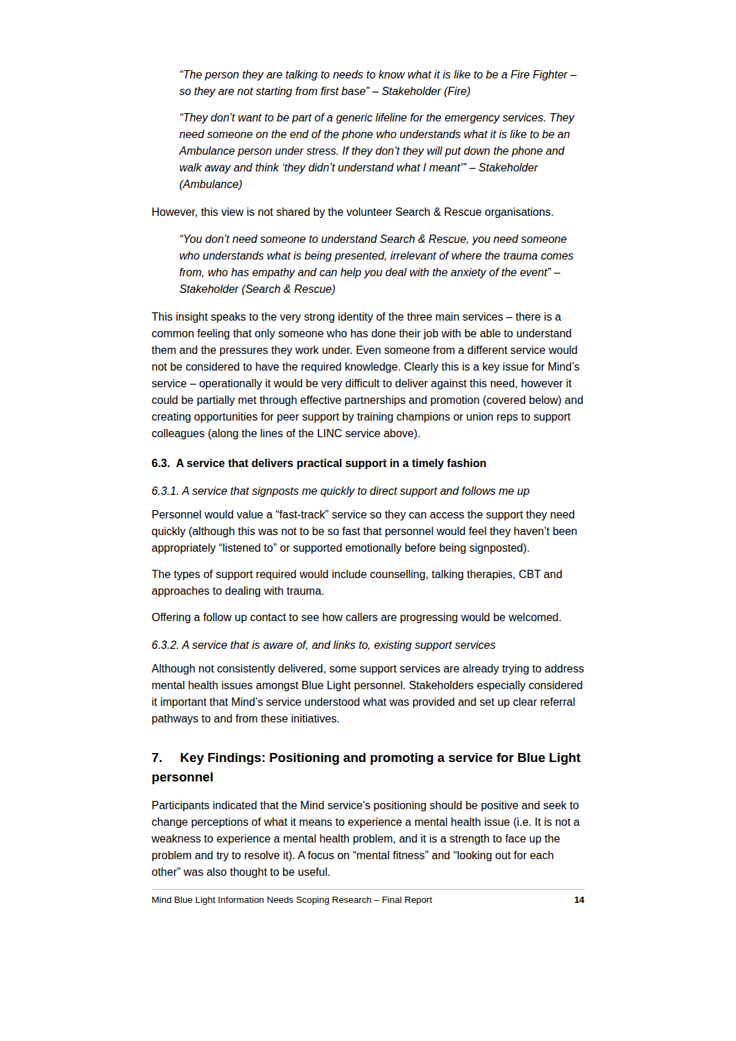“The person they are talking to needs to know what it is like to be a Fire Fighter – so they are not starting from first base” – Stakeholder (Fire)
“They don’t want to be part of a generic lifeline for the emergency services. They need someone on the end of the phone who understands what it is like to be an Ambulance person under stress. If they don’t they will put down the phone and walk away and think ‘they didn’t understand what I meant’” – Stakeholder (Ambulance)
However, this view is not shared by the volunteer Search & Rescue organisations.
“You don’t need someone to understand Search & Rescue, you need someone who understands what is being presented, irrelevant of where the trauma comes from, who has empathy and can help you deal with the anxiety of the event” – Stakeholder (Search & Rescue)
This insight speaks to the very strong identity of the three main services – there is a common feeling that only someone who has done their job with be able to understand them and the pressures they work under. Even someone from a different service would not be considered to have the required knowledge. Clearly this is a key issue for Mind’s service – operationally it would be very difficult to deliver against this need, however it could be partially met through effective partnerships and promotion (covered below) and creating opportunities for peer support by training champions or union reps to support colleagues (along the lines of the LINC service above).
6.3. A service that delivers practical support in a timely fashion
6.3.1. A service that signposts me quickly to direct support and follows me up
Personnel would value a “fast-track” service so they can access the support they need quickly (although this was not to be so fast that personnel would feel they haven’t been appropriately “listened to” or supported emotionally before being signposted).
The types of support required would include counselling, talking therapies, CBT and approaches to dealing with trauma.
Offering a follow up contact to see how callers are progressing would be welcomed.
6.3.2. A service that is aware of, and links to, existing support services
Although not consistently delivered, some support services are already trying to address mental health issues amongst Blue Light personnel. Stakeholders especially considered it important that Mind’s service understood what was provided and set up clear referral pathways to and from these initiatives.
7. Key Findings: Positioning and promoting a service for Blue Light personnel
Participants indicated that the Mind service’s positioning should be positive and seek to change perceptions of what it means to experience a mental health issue (i.e. It is not a weakness to experience a mental health problem, and it is a strength to face up the problem and try to resolve it). A focus on “mental fitness” and “looking out for each other” was also thought to be useful.
Mind Blue Light Information Needs Scoping Research – Final Report 14